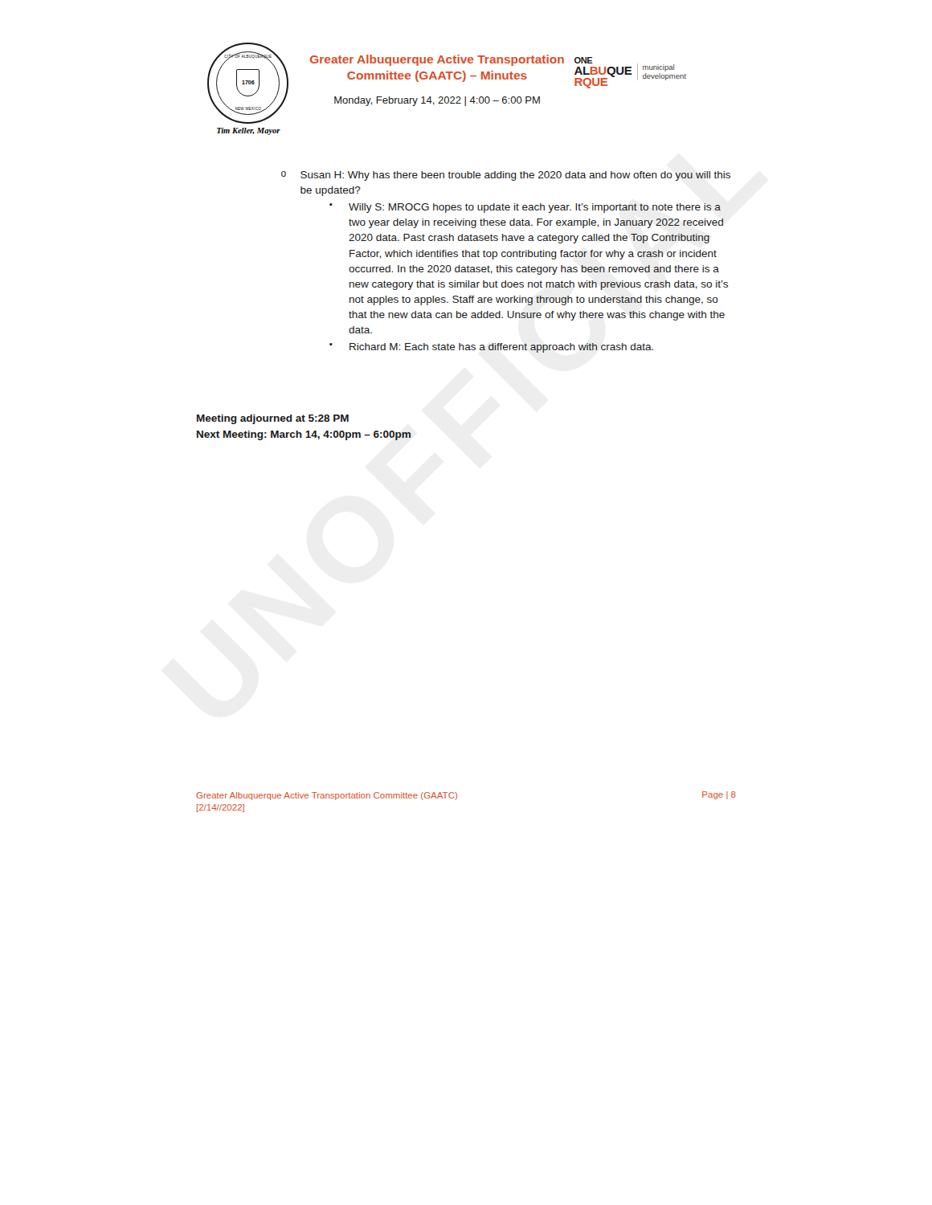UNOFFICIAL
CITY OF ALBUQUERQUE
1706
NEW MEXICO
Tim Keller, Mayor
Greater Albuquerque Active Transportation
Committee (GAATC) – Minutes
Monday, February 14, 2022 | 4:00 – 6:00 PM
ONE
ALBUQUE
RQUE
municipal
development
Susan H: Why has there been trouble adding the 2020 data and how often do you will this be updated?
Willy S: MROCG hopes to update it each year. It’s important to note there is a two year delay in receiving these data. For example, in January 2022 received 2020 data. Past crash datasets have a category called the Top Contributing Factor, which identifies that top contributing factor for why a crash or incident occurred. In the 2020 dataset, this category has been removed and there is a new category that is similar but does not match with previous crash data, so it’s not apples to apples. Staff are working through to understand this change, so that the new data can be added. Unsure of why there was this change with the data.
Richard M: Each state has a different approach with crash data.
Meeting adjourned at 5:28 PM
Next Meeting: March 14, 4:00pm – 6:00pm
Greater Albuquerque Active Transportation Committee (GAATC)
[2/14//2022]
Page | 8